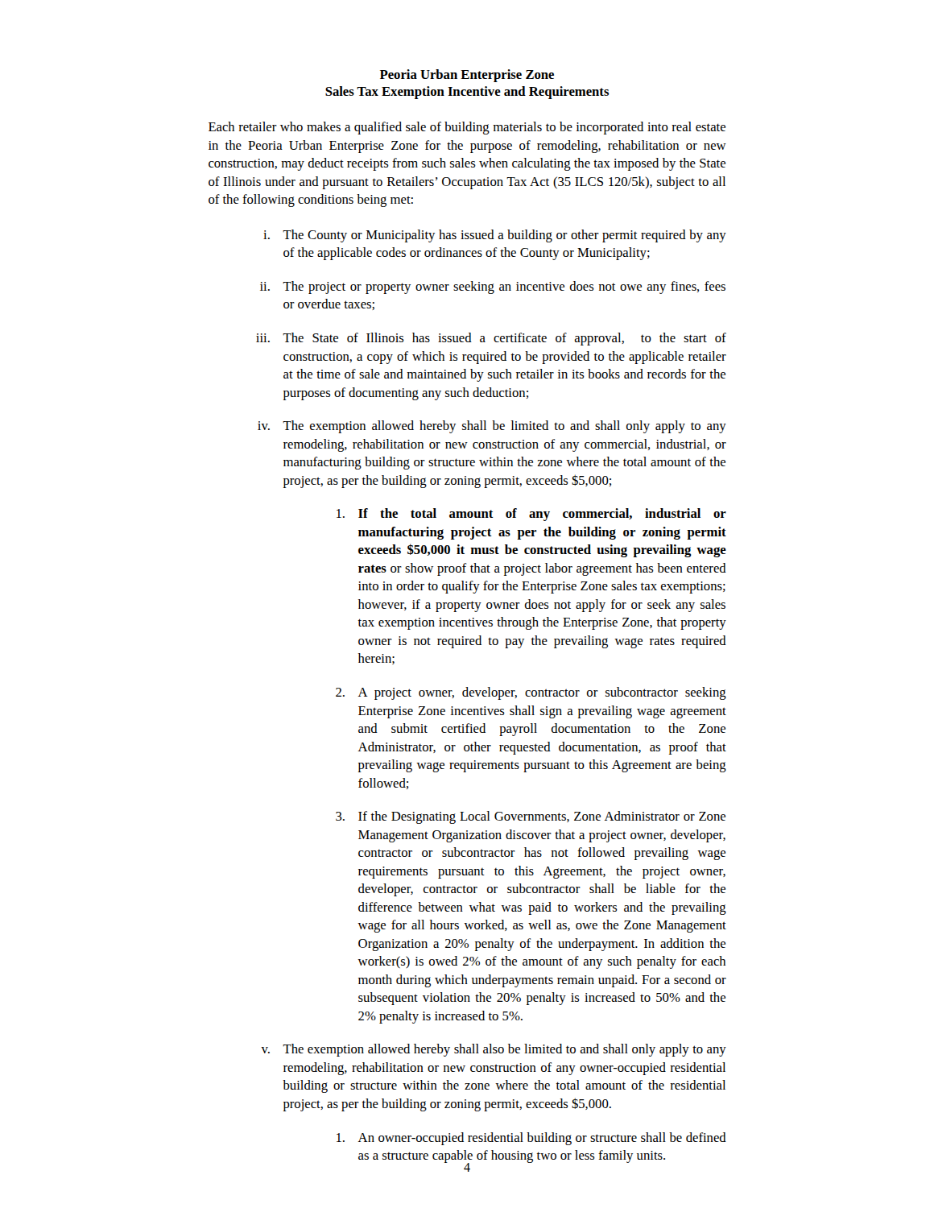Peoria Urban Enterprise Zone Sales Tax Exemption Incentive and Requirements
Each retailer who makes a qualified sale of building materials to be incorporated into real estate in the Peoria Urban Enterprise Zone for the purpose of remodeling, rehabilitation or new construction, may deduct receipts from such sales when calculating the tax imposed by the State of Illinois under and pursuant to Retailers’ Occupation Tax Act (35 ILCS 120/5k), subject to all of the following conditions being met:
The County or Municipality has issued a building or other permit required by any of the applicable codes or ordinances of the County or Municipality;
The project or property owner seeking an incentive does not owe any fines, fees or overdue taxes;
The State of Illinois has issued a certificate of approval, to the start of construction, a copy of which is required to be provided to the applicable retailer at the time of sale and maintained by such retailer in its books and records for the purposes of documenting any such deduction;
The exemption allowed hereby shall be limited to and shall only apply to any remodeling, rehabilitation or new construction of any commercial, industrial, or manufacturing building or structure within the zone where the total amount of the project, as per the building or zoning permit, exceeds $5,000;
If the total amount of any commercial, industrial or manufacturing project as per the building or zoning permit exceeds $50,000 it must be constructed using prevailing wage rates or show proof that a project labor agreement has been entered into in order to qualify for the Enterprise Zone sales tax exemptions; however, if a property owner does not apply for or seek any sales tax exemption incentives through the Enterprise Zone, that property owner is not required to pay the prevailing wage rates required herein;
A project owner, developer, contractor or subcontractor seeking Enterprise Zone incentives shall sign a prevailing wage agreement and submit certified payroll documentation to the Zone Administrator, or other requested documentation, as proof that prevailing wage requirements pursuant to this Agreement are being followed;
If the Designating Local Governments, Zone Administrator or Zone Management Organization discover that a project owner, developer, contractor or subcontractor has not followed prevailing wage requirements pursuant to this Agreement, the project owner, developer, contractor or subcontractor shall be liable for the difference between what was paid to workers and the prevailing wage for all hours worked, as well as, owe the Zone Management Organization a 20% penalty of the underpayment. In addition the worker(s) is owed 2% of the amount of any such penalty for each month during which underpayments remain unpaid. For a second or subsequent violation the 20% penalty is increased to 50% and the 2% penalty is increased to 5%.
The exemption allowed hereby shall also be limited to and shall only apply to any remodeling, rehabilitation or new construction of any owner-occupied residential building or structure within the zone where the total amount of the residential project, as per the building or zoning permit, exceeds $5,000.
An owner-occupied residential building or structure shall be defined as a structure capable of housing two or less family units.
4